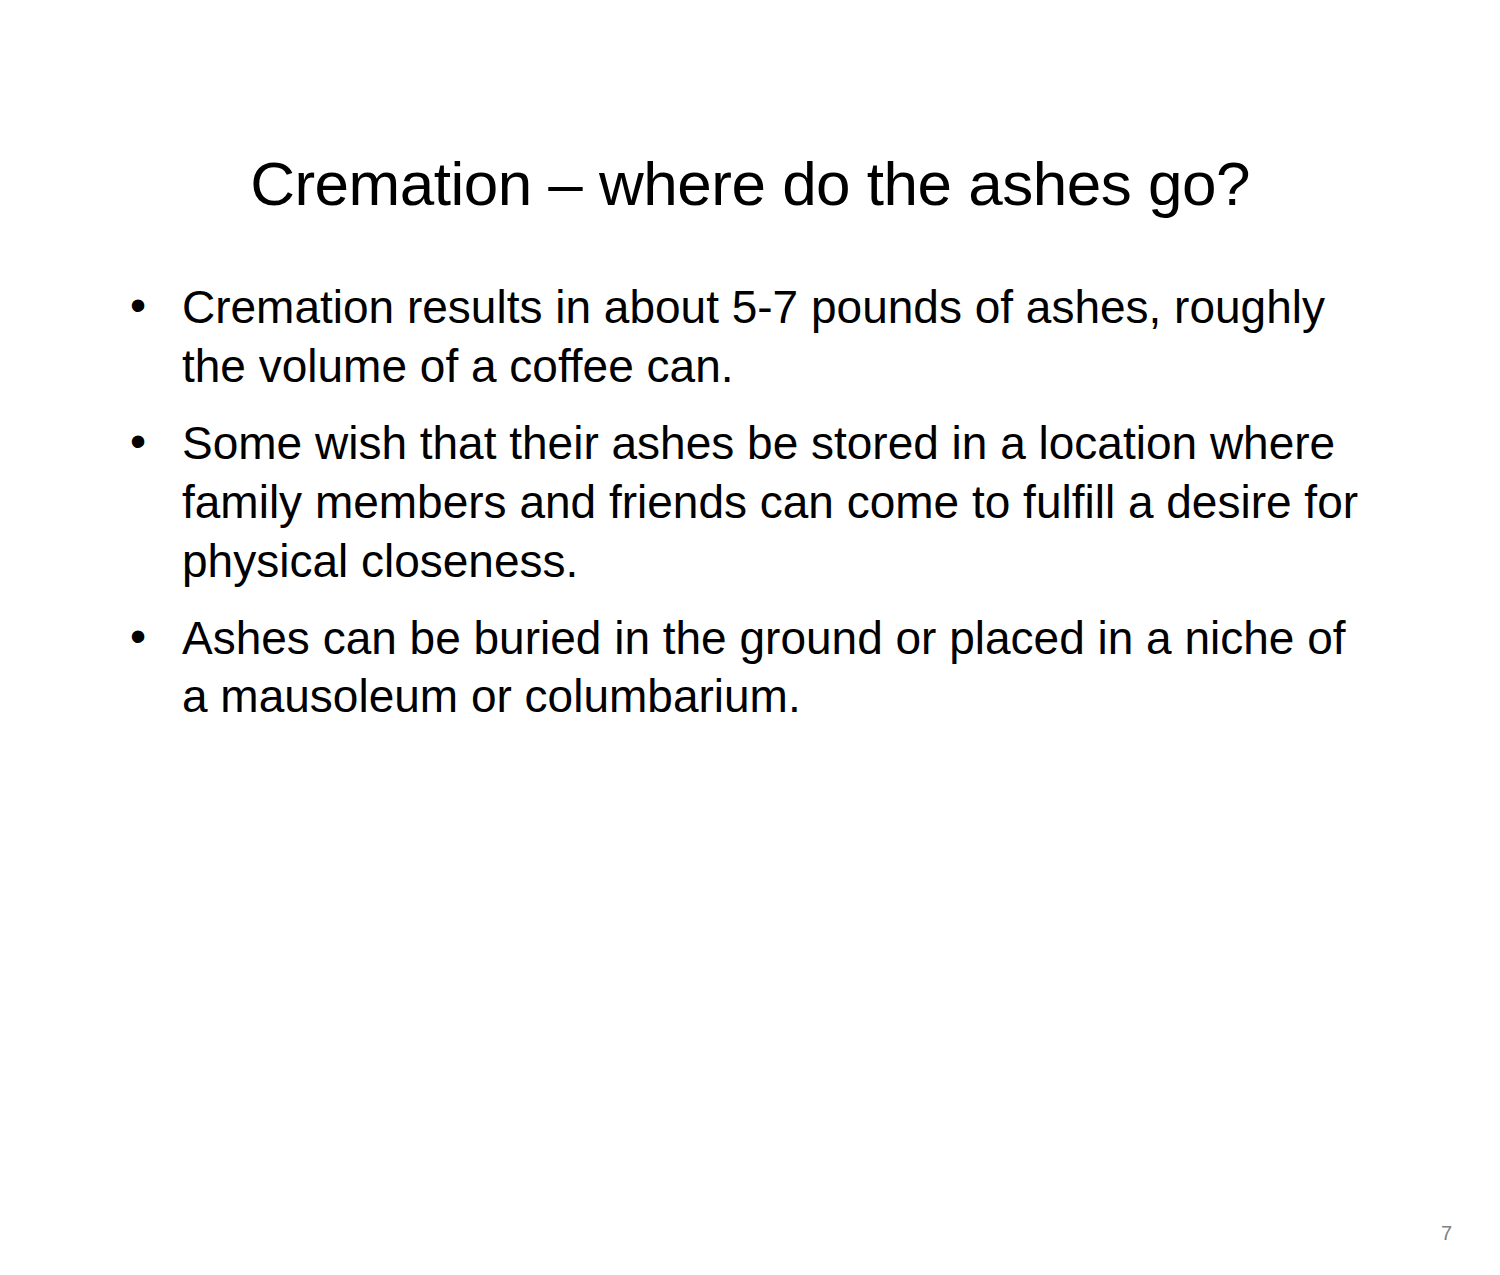Cremation – where do the ashes go?
Cremation results in about 5-7 pounds of ashes, roughly the volume of a coffee can.
Some wish that their ashes be stored in a location where family members and friends can come to fulfill a desire for physical closeness.
Ashes can be buried in the ground or placed in a niche of a mausoleum or columbarium.
7